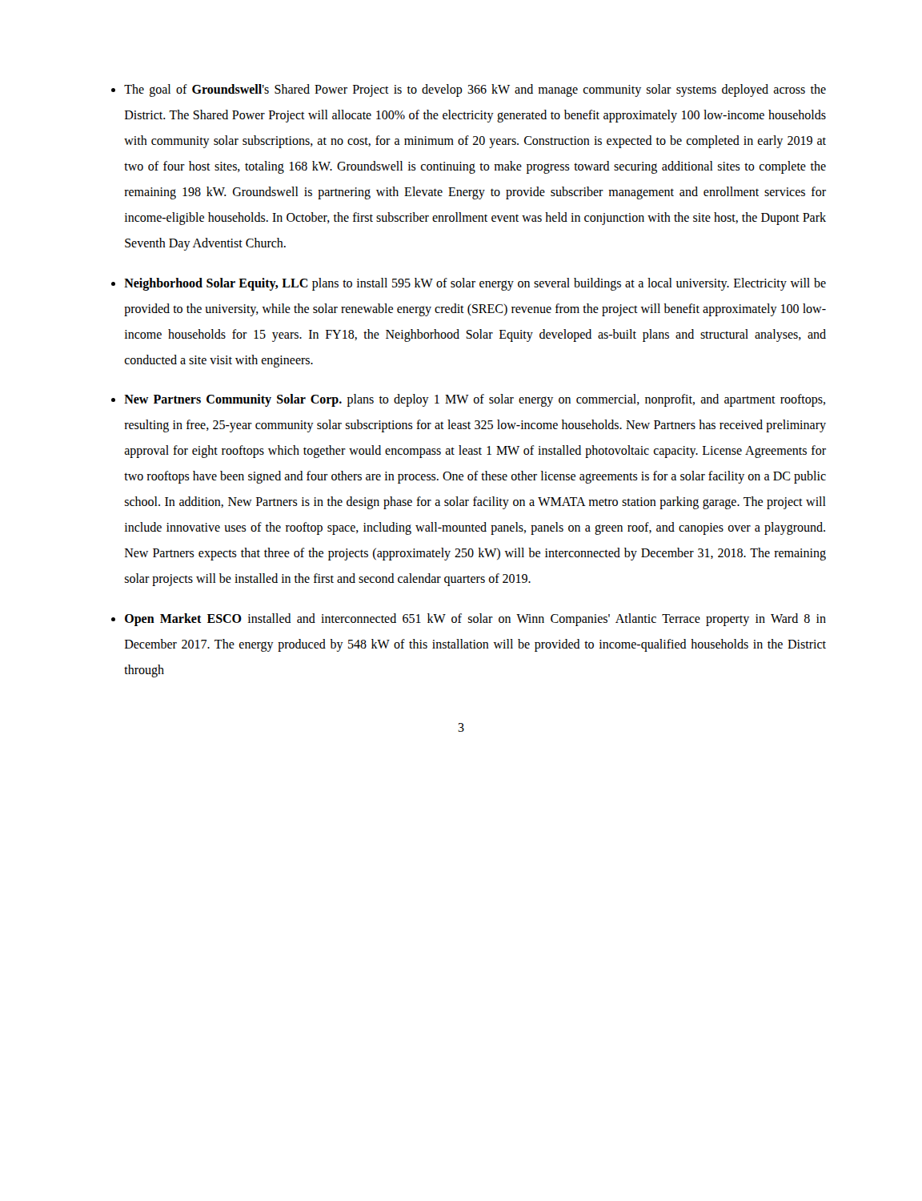The goal of Groundswell's Shared Power Project is to develop 366 kW and manage community solar systems deployed across the District. The Shared Power Project will allocate 100% of the electricity generated to benefit approximately 100 low-income households with community solar subscriptions, at no cost, for a minimum of 20 years. Construction is expected to be completed in early 2019 at two of four host sites, totaling 168 kW. Groundswell is continuing to make progress toward securing additional sites to complete the remaining 198 kW. Groundswell is partnering with Elevate Energy to provide subscriber management and enrollment services for income-eligible households. In October, the first subscriber enrollment event was held in conjunction with the site host, the Dupont Park Seventh Day Adventist Church.
Neighborhood Solar Equity, LLC plans to install 595 kW of solar energy on several buildings at a local university. Electricity will be provided to the university, while the solar renewable energy credit (SREC) revenue from the project will benefit approximately 100 low-income households for 15 years. In FY18, the Neighborhood Solar Equity developed as-built plans and structural analyses, and conducted a site visit with engineers.
New Partners Community Solar Corp. plans to deploy 1 MW of solar energy on commercial, nonprofit, and apartment rooftops, resulting in free, 25-year community solar subscriptions for at least 325 low-income households. New Partners has received preliminary approval for eight rooftops which together would encompass at least 1 MW of installed photovoltaic capacity. License Agreements for two rooftops have been signed and four others are in process. One of these other license agreements is for a solar facility on a DC public school. In addition, New Partners is in the design phase for a solar facility on a WMATA metro station parking garage. The project will include innovative uses of the rooftop space, including wall-mounted panels, panels on a green roof, and canopies over a playground. New Partners expects that three of the projects (approximately 250 kW) will be interconnected by December 31, 2018. The remaining solar projects will be installed in the first and second calendar quarters of 2019.
Open Market ESCO installed and interconnected 651 kW of solar on Winn Companies' Atlantic Terrace property in Ward 8 in December 2017. The energy produced by 548 kW of this installation will be provided to income-qualified households in the District through
3